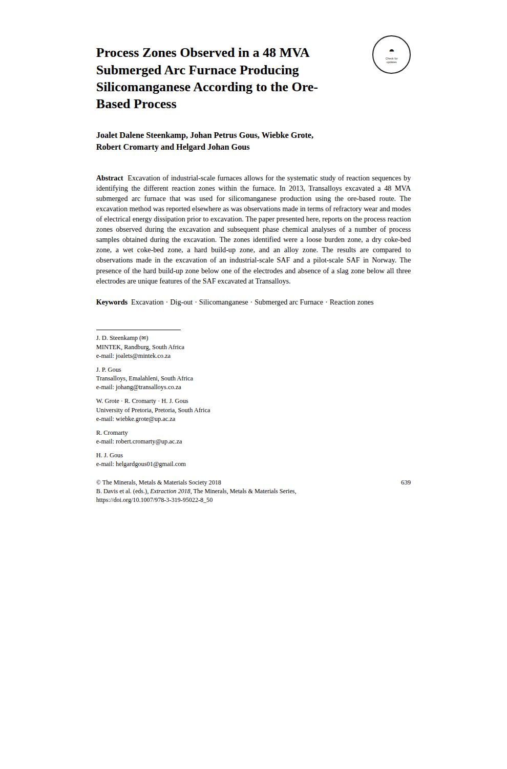◓
Check for
updates
Process Zones Observed in a 48 MVA Submerged Arc Furnace Producing Silicomanganese According to the Ore-Based Process
Joalet Dalene Steenkamp, Johan Petrus Gous, Wiebke Grote,
Robert Cromarty and Helgard Johan Gous
Abstract Excavation of industrial-scale furnaces allows for the systematic study of reaction sequences by identifying the different reaction zones within the furnace. In 2013, Transalloys excavated a 48 MVA submerged arc furnace that was used for silicomanganese production using the ore-based route. The excavation method was reported elsewhere as was observations made in terms of refractory wear and modes of electrical energy dissipation prior to excavation. The paper presented here, reports on the process reaction zones observed during the excavation and subsequent phase chemical analyses of a number of process samples obtained during the excavation. The zones identified were a loose burden zone, a dry coke-bed zone, a wet coke-bed zone, a hard build-up zone, and an alloy zone. The results are compared to observations made in the excavation of an industrial-scale SAF and a pilot-scale SAF in Norway. The presence of the hard build-up zone below one of the electrodes and absence of a slag zone below all three electrodes are unique features of the SAF excavated at Transalloys.
Keywords Excavation·Dig-out·Silicomanganese·Submerged arc Furnace·Reaction zones
J. D. Steenkamp (✉)
MINTEK, Randburg, South Africa
e-mail: joalets@mintek.co.za
J. P. Gous
Transalloys, Emalahleni, South Africa
e-mail: johang@transalloys.co.za
W. Grote · R. Cromarty · H. J. Gous
University of Pretoria, Pretoria, South Africa
e-mail: wiebke.grote@up.ac.za
R. Cromarty
e-mail: robert.cromarty@up.ac.za
H. J. Gous
e-mail: helgardgous01@gmail.com
639
© The Minerals, Metals & Materials Society 2018
B. Davis et al. (eds.), Extraction 2018, The Minerals, Metals & Materials Series,
https://doi.org/10.1007/978-3-319-95022-8_50